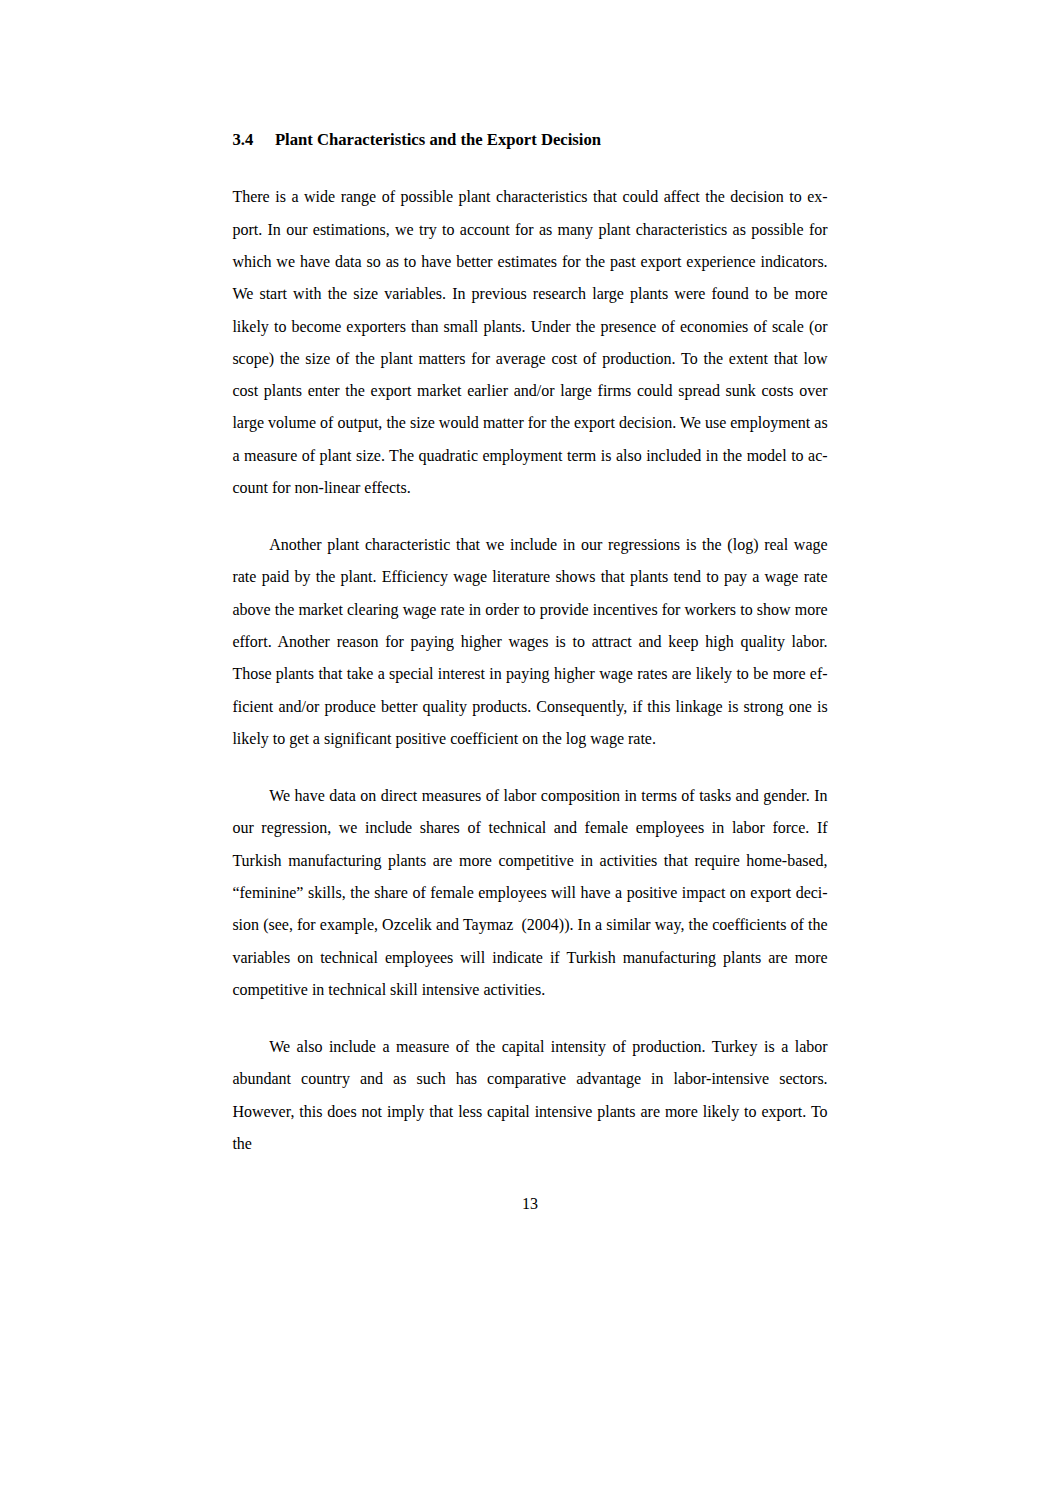3.4 Plant Characteristics and the Export Decision
There is a wide range of possible plant characteristics that could affect the decision to export. In our estimations, we try to account for as many plant characteristics as possible for which we have data so as to have better estimates for the past export experience indicators. We start with the size variables. In previous research large plants were found to be more likely to become exporters than small plants. Under the presence of economies of scale (or scope) the size of the plant matters for average cost of production. To the extent that low cost plants enter the export market earlier and/or large firms could spread sunk costs over large volume of output, the size would matter for the export decision. We use employment as a measure of plant size. The quadratic employment term is also included in the model to account for non-linear effects.
Another plant characteristic that we include in our regressions is the (log) real wage rate paid by the plant. Efficiency wage literature shows that plants tend to pay a wage rate above the market clearing wage rate in order to provide incentives for workers to show more effort. Another reason for paying higher wages is to attract and keep high quality labor. Those plants that take a special interest in paying higher wage rates are likely to be more efficient and/or produce better quality products. Consequently, if this linkage is strong one is likely to get a significant positive coefficient on the log wage rate.
We have data on direct measures of labor composition in terms of tasks and gender. In our regression, we include shares of technical and female employees in labor force. If Turkish manufacturing plants are more competitive in activities that require home-based, “feminine” skills, the share of female employees will have a positive impact on export decision (see, for example, Ozcelik and Taymaz (2004)). In a similar way, the coefficients of the variables on technical employees will indicate if Turkish manufacturing plants are more competitive in technical skill intensive activities.
We also include a measure of the capital intensity of production. Turkey is a labor abundant country and as such has comparative advantage in labor-intensive sectors. However, this does not imply that less capital intensive plants are more likely to export. To the
13